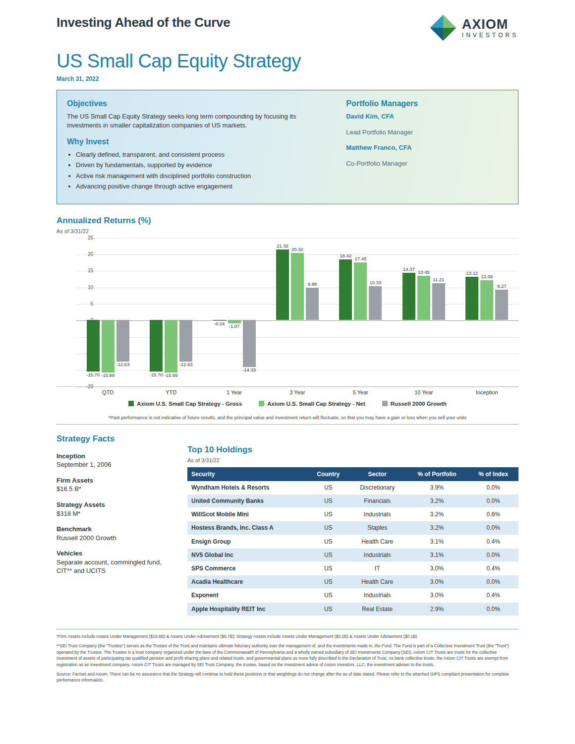Investing Ahead of the Curve
AXIOM
INVESTORS
US Small Cap Equity Strategy
March 31, 2022
Objectives
The US Small Cap Equity Strategy seeks long term compounding by focusing its investments in smaller capitalization companies of US markets.
Why Invest
Clearly defined, transparent, and consistent process
Driven by fundamentals, supported by evidence
Active risk management with disciplined portfolio construction
Advancing positive change through active engagement
Portfolio Managers
David Kim, CFA
Lead Portfolio Manager
Matthew Franco, CFA
Co-Portfolio Manager
Annualized Returns (%)
As of 3/31/22
Chart: scale -20 to 25 over 300px => 1 unit = 6.6667px ; zero line at 25 units from top = 166.67px
25
20
15
10
5
0
-5
-10
-15
-20
-15.70
-15.89
-12.63
-15.70
-15.89
-12.63
-0.24
-1.07
-14.33
21.32
20.32
9.88
18.42
17.45
10.33
14.37
13.45
11.21
13.12
12.09
9.27
QTD
YTD
1 Year
3 Year
5 Year
10 Year
Inception
Axiom U.S. Small Cap Strategy - Gross
Axiom U.S. Small Cap Strategy - Net
Russell 2000 Growth
*Past performance is not indicative of future results, and the principal value and investment return will fluctuate, so that you may have a gain or loss when you sell your units
Strategy Facts
Inception
September 1, 2006
Firm Assets
$16.5 B*
Strategy Assets
$318 M*
Benchmark
Russell 2000 Growth
Vehicles
Separate account, commingled fund, CIT** and UCITS
Top 10 Holdings
As of 3/31/22
| Security | Country | Sector | % of Portfolio | % of Index |
| --- | --- | --- | --- | --- |
| Wyndham Hotels & Resorts | US | Discretionary | 3.9% | 0.0% |
| United Community Banks | US | Financials | 3.2% | 0.0% |
| WillScot Mobile Mini | US | Industrials | 3.2% | 0.6% |
| Hostess Brands, Inc. Class A | US | Staples | 3.2% | 0.0% |
| Ensign Group | US | Health Care | 3.1% | 0.4% |
| NV5 Global Inc | US | Industrials | 3.1% | 0.0% |
| SPS Commerce | US | IT | 3.0% | 0.4% |
| Acadia Healthcare | US | Health Care | 3.0% | 0.0% |
| Exponent | US | Industrials | 3.0% | 0.4% |
| Apple Hospitality REIT Inc | US | Real Estate | 2.9% | 0.0% |
*Firm Assets include Assets Under Management ($15.8B) & Assets Under Advisement ($0.7B); Strategy Assets include Assets Under Management ($0.2B) & Assets Under Advisement ($0.1B)
**SEI Trust Company (the "Trustee") serves as the Trustee of the Trust and maintains ultimate fiduciary authority over the management of, and the investments made in, the Fund. The Fund is part of a Collective Investment Trust (the "Trust") operated by the Trustee. The Trustee is a trust company organized under the laws of the Commonwealth of Pennsylvania and a wholly owned subsidiary of SEI Investments Company (SEI). Axiom CIT Trusts are trusts for the collective investment of assets of participating tax qualified pension and profit sharing plans and related trusts, and governmental plans as more fully described in the Declaration of Trust. As bank collective trusts, the Axiom CIT Trusts are exempt from registration as an investment company. Axiom CIT Trusts are managed by SEI Trust Company, the trustee, based on the investment advice of Axiom Investors, LLC, the investment adviser to the trusts.
Source: Factset and Axiom. There can be no assurance that the Strategy will continue to hold these positions or that weightings do not change after the as of date stated. Please refer to the attached GIPS compliant presentation for complete performance information.